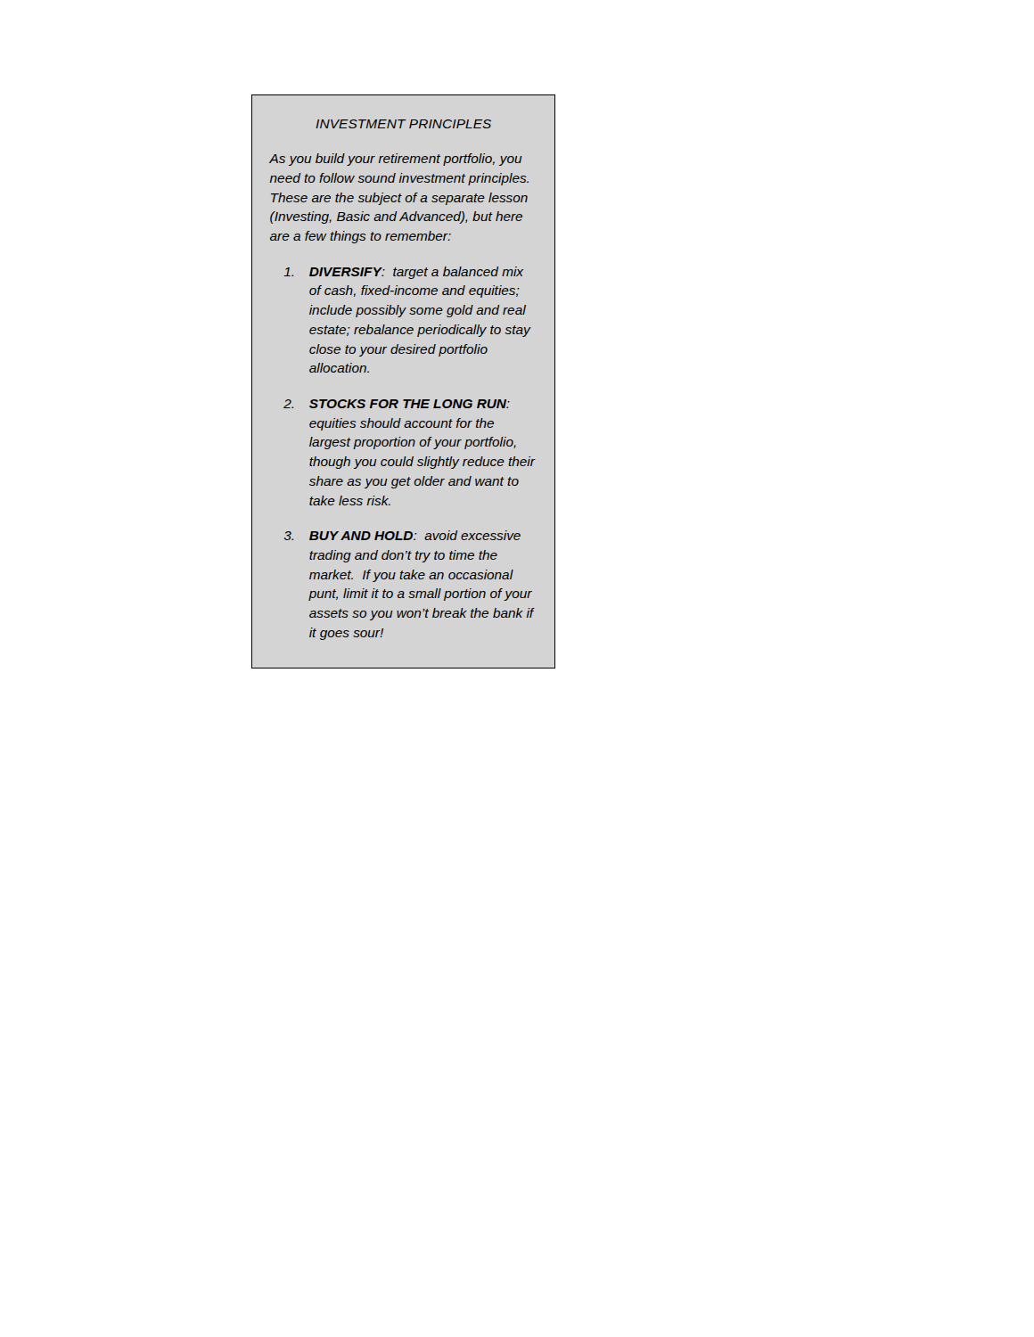INVESTMENT PRINCIPLES
As you build your retirement portfolio, you need to follow sound investment principles. These are the subject of a separate lesson (Investing, Basic and Advanced), but here are a few things to remember:
DIVERSIFY: target a balanced mix of cash, fixed-income and equities; include possibly some gold and real estate; rebalance periodically to stay close to your desired portfolio allocation.
STOCKS FOR THE LONG RUN: equities should account for the largest proportion of your portfolio, though you could slightly reduce their share as you get older and want to take less risk.
BUY AND HOLD: avoid excessive trading and don’t try to time the market. If you take an occasional punt, limit it to a small portion of your assets so you won’t break the bank if it goes sour!